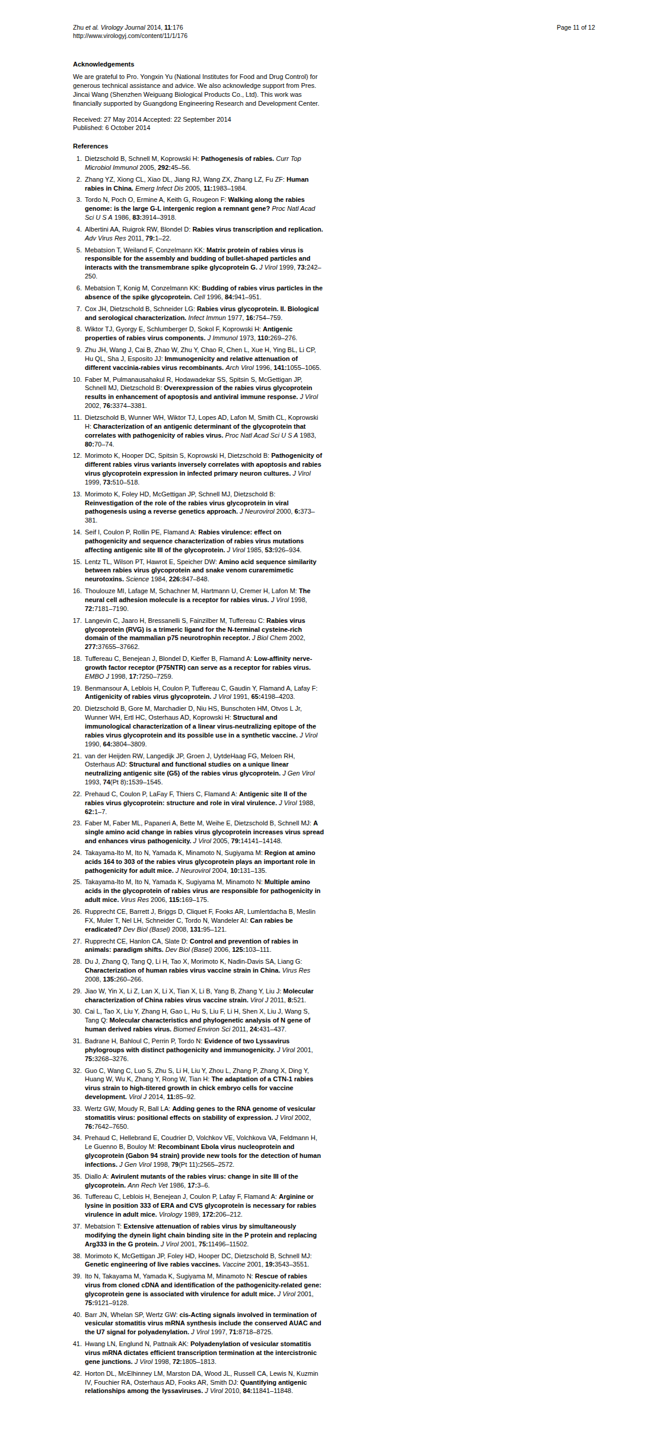Zhu et al. Virology Journal 2014, 11:176
http://www.virologyj.com/content/11/1/176
Page 11 of 12
Acknowledgements
We are grateful to Pro. Yongxin Yu (National Institutes for Food and Drug Control) for generous technical assistance and advice. We also acknowledge support from Pres. Jincai Wang (Shenzhen Weiguang Biological Products Co., Ltd). This work was financially supported by Guangdong Engineering Research and Development Center.
Received: 27 May 2014 Accepted: 22 September 2014
Published: 6 October 2014
References
Dietzschold B, Schnell M, Koprowski H: Pathogenesis of rabies. Curr Top Microbiol Immunol 2005, 292: 45–56.
Zhang YZ, Xiong CL, Xiao DL, Jiang RJ, Wang ZX, Zhang LZ, Fu ZF: Human rabies in China. Emerg Infect Dis 2005, 11: 1983–1984.
Tordo N, Poch O, Ermine A, Keith G, Rougeon F: Walking along the rabies genome: is the large G-L intergenic region a remnant gene? Proc Natl Acad Sci U S A 1986, 83: 3914–3918.
Albertini AA, Ruigrok RW, Blondel D: Rabies virus transcription and replication. Adv Virus Res 2011, 79: 1–22.
Mebatsion T, Weiland F, Conzelmann KK: Matrix protein of rabies virus is responsible for the assembly and budding of bullet-shaped particles and interacts with the transmembrane spike glycoprotein G. J Virol 1999, 73: 242–250.
Mebatsion T, Konig M, Conzelmann KK: Budding of rabies virus particles in the absence of the spike glycoprotein. Cell 1996, 84: 941–951.
Cox JH, Dietzschold B, Schneider LG: Rabies virus glycoprotein. II. Biological and serological characterization. Infect Immun 1977, 16: 754–759.
Wiktor TJ, Gyorgy E, Schlumberger D, Sokol F, Koprowski H: Antigenic properties of rabies virus components. J Immunol 1973, 110: 269–276.
Zhu JH, Wang J, Cai B, Zhao W, Zhu Y, Chao R, Chen L, Xue H, Ying BL, Li CP, Hu QL, Sha J, Esposito JJ: Immunogenicity and relative attenuation of different vaccinia-rabies virus recombinants. Arch Virol 1996, 141: 1055–1065.
Faber M, Pulmanausahakul R, Hodawadekar SS, Spitsin S, McGettigan JP, Schnell MJ, Dietzschold B: Overexpression of the rabies virus glycoprotein results in enhancement of apoptosis and antiviral immune response. J Virol 2002, 76: 3374–3381.
Dietzschold B, Wunner WH, Wiktor TJ, Lopes AD, Lafon M, Smith CL, Koprowski H: Characterization of an antigenic determinant of the glycoprotein that correlates with pathogenicity of rabies virus. Proc Natl Acad Sci U S A 1983, 80: 70–74.
Morimoto K, Hooper DC, Spitsin S, Koprowski H, Dietzschold B: Pathogenicity of different rabies virus variants inversely correlates with apoptosis and rabies virus glycoprotein expression in infected primary neuron cultures. J Virol 1999, 73: 510–518.
Morimoto K, Foley HD, McGettigan JP, Schnell MJ, Dietzschold B: Reinvestigation of the role of the rabies virus glycoprotein in viral pathogenesis using a reverse genetics approach. J Neurovirol 2000, 6: 373–381.
Seif I, Coulon P, Rollin PE, Flamand A: Rabies virulence: effect on pathogenicity and sequence characterization of rabies virus mutations affecting antigenic site III of the glycoprotein. J Virol 1985, 53: 926–934.
Lentz TL, Wilson PT, Hawrot E, Speicher DW: Amino acid sequence similarity between rabies virus glycoprotein and snake venom curaremimetic neurotoxins. Science 1984, 226: 847–848.
Thoulouze MI, Lafage M, Schachner M, Hartmann U, Cremer H, Lafon M: The neural cell adhesion molecule is a receptor for rabies virus. J Virol 1998, 72: 7181–7190.
Langevin C, Jaaro H, Bressanelli S, Fainzilber M, Tuffereau C: Rabies virus glycoprotein (RVG) is a trimeric ligand for the N-terminal cysteine-rich domain of the mammalian p75 neurotrophin receptor. J Biol Chem 2002, 277: 37655–37662.
Tuffereau C, Benejean J, Blondel D, Kieffer B, Flamand A: Low-affinity nerve-growth factor receptor (P75NTR) can serve as a receptor for rabies virus. EMBO J 1998, 17: 7250–7259.
Benmansour A, Leblois H, Coulon P, Tuffereau C, Gaudin Y, Flamand A, Lafay F: Antigenicity of rabies virus glycoprotein. J Virol 1991, 65: 4198–4203.
Dietzschold B, Gore M, Marchadier D, Niu HS, Bunschoten HM, Otvos L Jr, Wunner WH, Ertl HC, Osterhaus AD, Koprowski H: Structural and immunological characterization of a linear virus-neutralizing epitope of the rabies virus glycoprotein and its possible use in a synthetic vaccine. J Virol 1990, 64: 3804–3809.
van der Heijden RW, Langedijk JP, Groen J, UytdeHaag FG, Meloen RH, Osterhaus AD: Structural and functional studies on a unique linear neutralizing antigenic site (G5) of the rabies virus glycoprotein. J Gen Virol 1993, 74(Pt 8): 1539–1545.
Prehaud C, Coulon P, LaFay F, Thiers C, Flamand A: Antigenic site II of the rabies virus glycoprotein: structure and role in viral virulence. J Virol 1988, 62: 1–7.
Faber M, Faber ML, Papaneri A, Bette M, Weihe E, Dietzschold B, Schnell MJ: A single amino acid change in rabies virus glycoprotein increases virus spread and enhances virus pathogenicity. J Virol 2005, 79: 14141–14148.
Takayama-Ito M, Ito N, Yamada K, Minamoto N, Sugiyama M: Region at amino acids 164 to 303 of the rabies virus glycoprotein plays an important role in pathogenicity for adult mice. J Neurovirol 2004, 10: 131–135.
Takayama-Ito M, Ito N, Yamada K, Sugiyama M, Minamoto N: Multiple amino acids in the glycoprotein of rabies virus are responsible for pathogenicity in adult mice. Virus Res 2006, 115: 169–175.
Rupprecht CE, Barrett J, Briggs D, Cliquet F, Fooks AR, Lumlertdacha B, Meslin FX, Muler T, Nel LH, Schneider C, Tordo N, Wandeler AI: Can rabies be eradicated? Dev Biol (Basel) 2008, 131: 95–121.
Rupprecht CE, Hanlon CA, Slate D: Control and prevention of rabies in animals: paradigm shifts. Dev Biol (Basel) 2006, 125: 103–111.
Du J, Zhang Q, Tang Q, Li H, Tao X, Morimoto K, Nadin-Davis SA, Liang G: Characterization of human rabies virus vaccine strain in China. Virus Res 2008, 135: 260–266.
Jiao W, Yin X, Li Z, Lan X, Li X, Tian X, Li B, Yang B, Zhang Y, Liu J: Molecular characterization of China rabies virus vaccine strain. Virol J 2011, 8: 521.
Cai L, Tao X, Liu Y, Zhang H, Gao L, Hu S, Liu F, Li H, Shen X, Liu J, Wang S, Tang Q: Molecular characteristics and phylogenetic analysis of N gene of human derived rabies virus. Biomed Environ Sci 2011, 24: 431–437.
Badrane H, Bahloul C, Perrin P, Tordo N: Evidence of two Lyssavirus phylogroups with distinct pathogenicity and immunogenicity. J Virol 2001, 75: 3268–3276.
Guo C, Wang C, Luo S, Zhu S, Li H, Liu Y, Zhou L, Zhang P, Zhang X, Ding Y, Huang W, Wu K, Zhang Y, Rong W, Tian H: The adaptation of a CTN-1 rabies virus strain to high-titered growth in chick embryo cells for vaccine development. Virol J 2014, 11: 85–92.
Wertz GW, Moudy R, Ball LA: Adding genes to the RNA genome of vesicular stomatitis virus: positional effects on stability of expression. J Virol 2002, 76: 7642–7650.
Prehaud C, Hellebrand E, Coudrier D, Volchkov VE, Volchkova VA, Feldmann H, Le Guenno B, Bouloy M: Recombinant Ebola virus nucleoprotein and glycoprotein (Gabon 94 strain) provide new tools for the detection of human infections. J Gen Virol 1998, 79(Pt 11): 2565–2572.
Diallo A: Avirulent mutants of the rabies virus: change in site III of the glycoprotein. Ann Rech Vet 1986, 17: 3–6.
Tuffereau C, Leblois H, Benejean J, Coulon P, Lafay F, Flamand A: Arginine or lysine in position 333 of ERA and CVS glycoprotein is necessary for rabies virulence in adult mice. Virology 1989, 172: 206–212.
Mebatsion T: Extensive attenuation of rabies virus by simultaneously modifying the dynein light chain binding site in the P protein and replacing Arg333 in the G protein. J Virol 2001, 75: 11496–11502.
Morimoto K, McGettigan JP, Foley HD, Hooper DC, Dietzschold B, Schnell MJ: Genetic engineering of live rabies vaccines. Vaccine 2001, 19: 3543–3551.
Ito N, Takayama M, Yamada K, Sugiyama M, Minamoto N: Rescue of rabies virus from cloned cDNA and identification of the pathogenicity-related gene: glycoprotein gene is associated with virulence for adult mice. J Virol 2001, 75: 9121–9128.
Barr JN, Whelan SP, Wertz GW: cis-Acting signals involved in termination of vesicular stomatitis virus mRNA synthesis include the conserved AUAC and the U7 signal for polyadenylation. J Virol 1997, 71: 8718–8725.
Hwang LN, Englund N, Pattnaik AK: Polyadenylation of vesicular stomatitis virus mRNA dictates efficient transcription termination at the intercistronic gene junctions. J Virol 1998, 72: 1805–1813.
Horton DL, McElhinney LM, Marston DA, Wood JL, Russell CA, Lewis N, Kuzmin IV, Fouchier RA, Osterhaus AD, Fooks AR, Smith DJ: Quantifying antigenic relationships among the lyssaviruses. J Virol 2010, 84: 11841–11848.